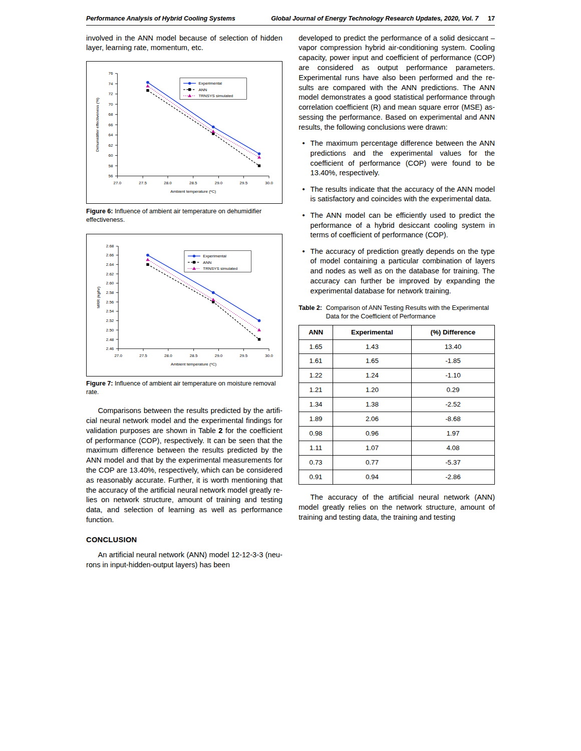Performance Analysis of Hybrid Cooling Systems
Global Journal of Energy Technology Research Updates, 2020, Vol. 7 17
involved in the ANN model because of selection of hidden layer, learning rate, momentum, etc.
56 58 60 62 64 66 68 70 72 74 76 27.0 27.5 28.0 28.5 29.0 29.5 30.0 Dehumidifier effectiveness (%) Ambient temperature (oC) Experimental ANN TRNSYS simulated
Figure 6: Influence of ambient air temperature on dehumidifier effectiveness.
2.46 2.48 2.50 2.52 2.54 2.56 2.58 2.60 2.62 2.64 2.66 2.68 27.0 27.5 28.0 28.5 29.0 29.5 30.0 MRR (kg/hr) Ambient temperature (oC) Experimental ANN TRNSYS simulated
Figure 7: Influence of ambient air temperature on moisture removal rate.
Comparisons between the results predicted by the artificial neural network model and the experimental findings for validation purposes are shown in Table 2 for the coefficient of performance (COP), respectively. It can be seen that the maximum difference between the results predicted by the ANN model and that by the experimental measurements for the COP are 13.40%, respectively, which can be considered as reasonably accurate. Further, it is worth mentioning that the accuracy of the artificial neural network model greatly relies on network structure, amount of training and testing data, and selection of learning as well as performance function.
Conclusion
An artificial neural network (ANN) model 12-12-3-3 (neurons in input-hidden-output layers) has been
developed to predict the performance of a solid desiccant – vapor compression hybrid air-conditioning system. Cooling capacity, power input and coefficient of performance (COP) are considered as output performance parameters. Experimental runs have also been performed and the results are compared with the ANN predictions. The ANN model demonstrates a good statistical performance through correlation coefficient (R) and mean square error (MSE) assessing the performance. Based on experimental and ANN results, the following conclusions were drawn:
The maximum percentage difference between the ANN predictions and the experimental values for the coefficient of performance (COP) were found to be 13.40%, respectively.
The results indicate that the accuracy of the ANN model is satisfactory and coincides with the experimental data.
The ANN model can be efficiently used to predict the performance of a hybrid desiccant cooling system in terms of coefficient of performance (COP).
The accuracy of prediction greatly depends on the type of model containing a particular combination of layers and nodes as well as on the database for training. The accuracy can further be improved by expanding the experimental database for network training.
Table 2: Comparison of ANN Testing Results with the Experimental Data for the Coefficient of Performance
| ANN | Experimental | (%) Difference |
| --- | --- | --- |
| 1.65 | 1.43 | 13.40 |
| 1.61 | 1.65 | -1.85 |
| 1.22 | 1.24 | -1.10 |
| 1.21 | 1.20 | 0.29 |
| 1.34 | 1.38 | -2.52 |
| 1.89 | 2.06 | -8.68 |
| 0.98 | 0.96 | 1.97 |
| 1.11 | 1.07 | 4.08 |
| 0.73 | 0.77 | -5.37 |
| 0.91 | 0.94 | -2.86 |
The accuracy of the artificial neural network (ANN) model greatly relies on the network structure, amount of training and testing data, the training and testing